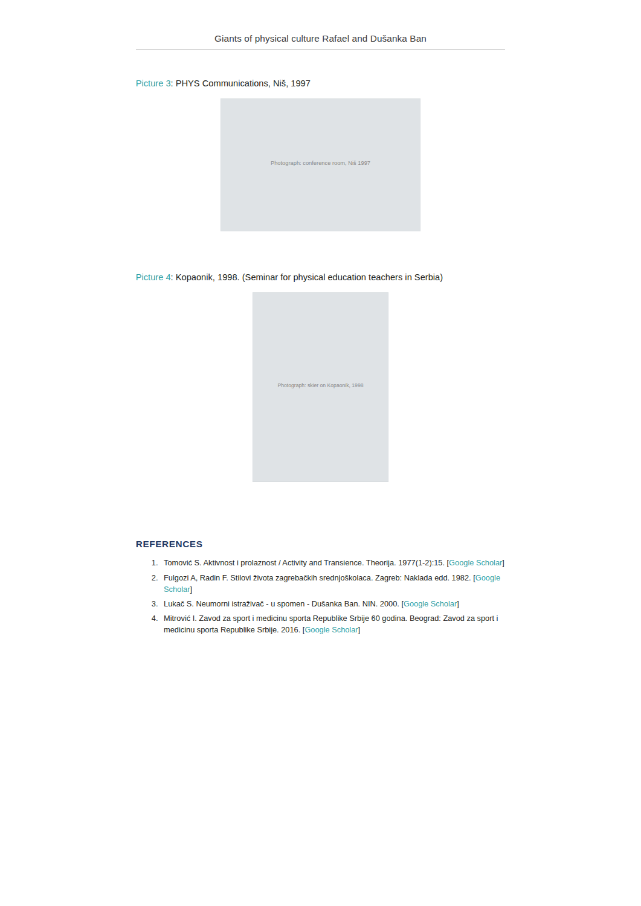Giants of physical culture Rafael and Dušanka Ban
Picture 3: PHYS Communications, Niš, 1997
Picture 4: Kopaonik, 1998. (Seminar for physical education teachers in Serbia)
REFERENCES
Tomović S. Aktivnost i prolaznost / Activity and Transience. Theorija. 1977(1-2):15. [Google Scholar]
Fulgozi A, Radin F. Stilovi života zagrebačkih srednjoškolaca. Zagreb: Naklada edd. 1982. [Google Scholar]
Lukač S. Neumorni istraživač - u spomen - Dušanka Ban. NIN. 2000. [Google Scholar]
Mitrović I. Zavod za sport i medicinu sporta Republike Srbije 60 godina. Beograd: Zavod za sport i medicinu sporta Republike Srbije. 2016. [Google Scholar]